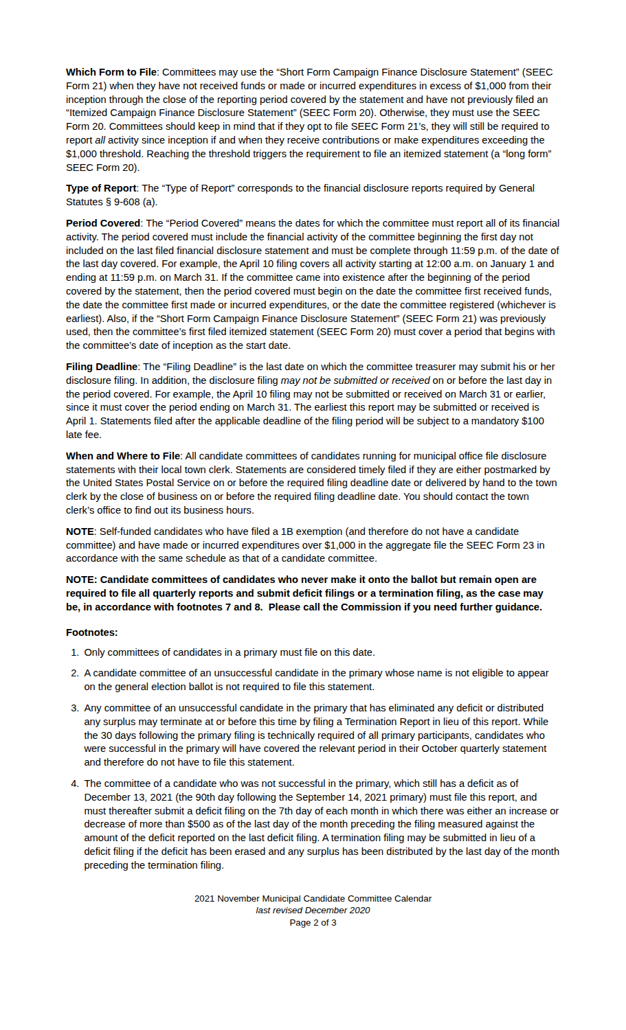Which Form to File: Committees may use the “Short Form Campaign Finance Disclosure Statement” (SEEC Form 21) when they have not received funds or made or incurred expenditures in excess of $1,000 from their inception through the close of the reporting period covered by the statement and have not previously filed an “Itemized Campaign Finance Disclosure Statement” (SEEC Form 20). Otherwise, they must use the SEEC Form 20. Committees should keep in mind that if they opt to file SEEC Form 21’s, they will still be required to report all activity since inception if and when they receive contributions or make expenditures exceeding the $1,000 threshold. Reaching the threshold triggers the requirement to file an itemized statement (a “long form” SEEC Form 20).
Type of Report: The “Type of Report” corresponds to the financial disclosure reports required by General Statutes § 9-608 (a).
Period Covered: The “Period Covered” means the dates for which the committee must report all of its financial activity. The period covered must include the financial activity of the committee beginning the first day not included on the last filed financial disclosure statement and must be complete through 11:59 p.m. of the date of the last day covered. For example, the April 10 filing covers all activity starting at 12:00 a.m. on January 1 and ending at 11:59 p.m. on March 31. If the committee came into existence after the beginning of the period covered by the statement, then the period covered must begin on the date the committee first received funds, the date the committee first made or incurred expenditures, or the date the committee registered (whichever is earliest). Also, if the “Short Form Campaign Finance Disclosure Statement” (SEEC Form 21) was previously used, then the committee’s first filed itemized statement (SEEC Form 20) must cover a period that begins with the committee’s date of inception as the start date.
Filing Deadline: The “Filing Deadline” is the last date on which the committee treasurer may submit his or her disclosure filing. In addition, the disclosure filing may not be submitted or received on or before the last day in the period covered. For example, the April 10 filing may not be submitted or received on March 31 or earlier, since it must cover the period ending on March 31. The earliest this report may be submitted or received is April 1. Statements filed after the applicable deadline of the filing period will be subject to a mandatory $100 late fee.
When and Where to File: All candidate committees of candidates running for municipal office file disclosure statements with their local town clerk. Statements are considered timely filed if they are either postmarked by the United States Postal Service on or before the required filing deadline date or delivered by hand to the town clerk by the close of business on or before the required filing deadline date. You should contact the town clerk’s office to find out its business hours.
NOTE: Self-funded candidates who have filed a 1B exemption (and therefore do not have a candidate committee) and have made or incurred expenditures over $1,000 in the aggregate file the SEEC Form 23 in accordance with the same schedule as that of a candidate committee.
NOTE: Candidate committees of candidates who never make it onto the ballot but remain open are required to file all quarterly reports and submit deficit filings or a termination filing, as the case may be, in accordance with footnotes 7 and 8. Please call the Commission if you need further guidance.
Footnotes:
Only committees of candidates in a primary must file on this date.
A candidate committee of an unsuccessful candidate in the primary whose name is not eligible to appear on the general election ballot is not required to file this statement.
Any committee of an unsuccessful candidate in the primary that has eliminated any deficit or distributed any surplus may terminate at or before this time by filing a Termination Report in lieu of this report. While the 30 days following the primary filing is technically required of all primary participants, candidates who were successful in the primary will have covered the relevant period in their October quarterly statement and therefore do not have to file this statement.
The committee of a candidate who was not successful in the primary, which still has a deficit as of December 13, 2021 (the 90th day following the September 14, 2021 primary) must file this report, and must thereafter submit a deficit filing on the 7th day of each month in which there was either an increase or decrease of more than $500 as of the last day of the month preceding the filing measured against the amount of the deficit reported on the last deficit filing. A termination filing may be submitted in lieu of a deficit filing if the deficit has been erased and any surplus has been distributed by the last day of the month preceding the termination filing.
2021 November Municipal Candidate Committee Calendar
last revised December 2020
Page 2 of 3